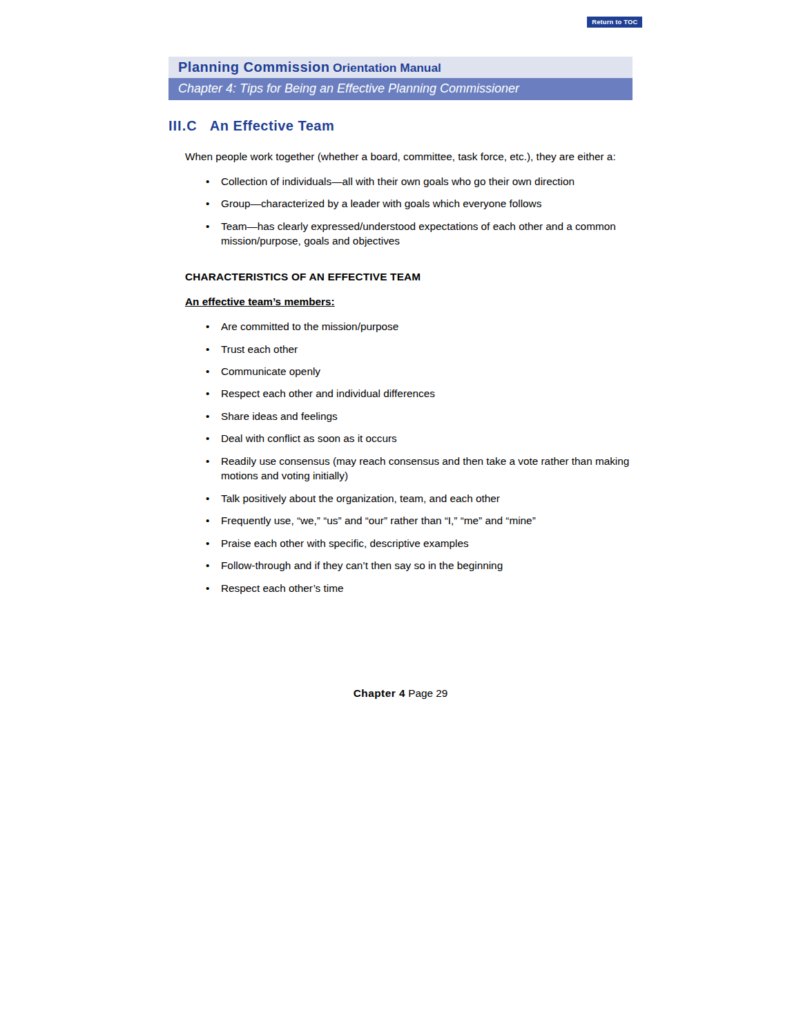Return to TOC
Planning Commission Orientation Manual
Chapter 4: Tips for Being an Effective Planning Commissioner
III.C An Effective Team
When people work together (whether a board, committee, task force, etc.), they are either a:
Collection of individuals—all with their own goals who go their own direction
Group—characterized by a leader with goals which everyone follows
Team—has clearly expressed/understood expectations of each other and a common mission/purpose, goals and objectives
CHARACTERISTICS OF AN EFFECTIVE TEAM
An effective team’s members:
Are committed to the mission/purpose
Trust each other
Communicate openly
Respect each other and individual differences
Share ideas and feelings
Deal with conflict as soon as it occurs
Readily use consensus (may reach consensus and then take a vote rather than making motions and voting initially)
Talk positively about the organization, team, and each other
Frequently use, “we,” “us” and “our” rather than “I,” “me” and “mine”
Praise each other with specific, descriptive examples
Follow-through and if they can’t then say so in the beginning
Respect each other’s time
Chapter 4 Page 29